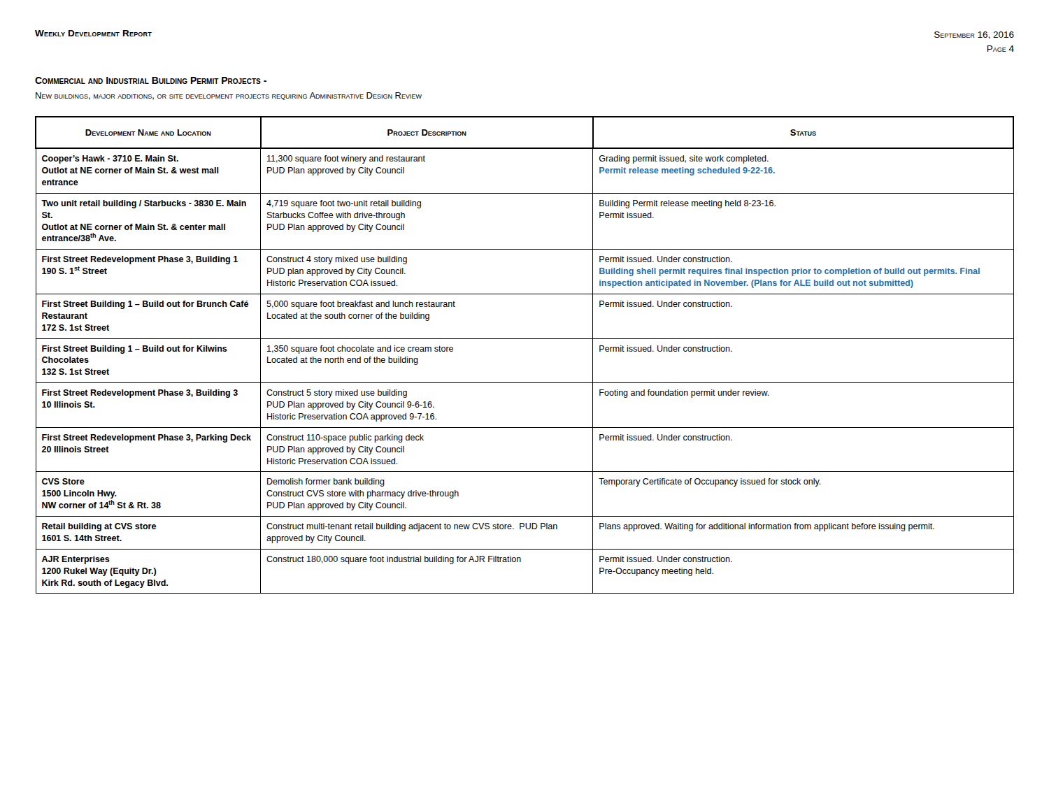Weekly Development Report
September 16, 2016
Page 4
Commercial and Industrial Building Permit Projects -
New buildings, major additions, or site development projects requiring Administrative Design Review
| Development Name and Location | Project Description | Status |
| --- | --- | --- |
| Cooper’s Hawk - 3710 E. Main St. Outlot at NE corner of Main St. & west mall entrance | 11,300 square foot winery and restaurant PUD Plan approved by City Council | Grading permit issued, site work completed. Permit release meeting scheduled 9-22-16. |
| Two unit retail building / Starbucks - 3830 E. Main St. Outlot at NE corner of Main St. & center mall entrance/38 th Ave. | 4,719 square foot two-unit retail building Starbucks Coffee with drive-through PUD Plan approved by City Council | Building Permit release meeting held 8-23-16. Permit issued. |
| First Street Redevelopment Phase 3, Building 1 190 S. 1 st Street | Construct 4 story mixed use building PUD plan approved by City Council. Historic Preservation COA issued. | Permit issued. Under construction. Building shell permit requires final inspection prior to completion of build out permits. Final inspection anticipated in November. (Plans for ALE build out not submitted) |
| First Street Building 1 – Build out for Brunch Café Restaurant 172 S. 1st Street | 5,000 square foot breakfast and lunch restaurant Located at the south corner of the building | Permit issued. Under construction. |
| First Street Building 1 – Build out for Kilwins Chocolates 132 S. 1st Street | 1,350 square foot chocolate and ice cream store Located at the north end of the building | Permit issued. Under construction. |
| First Street Redevelopment Phase 3, Building 3 10 Illinois St. | Construct 5 story mixed use building PUD Plan approved by City Council 9-6-16. Historic Preservation COA approved 9-7-16. | Footing and foundation permit under review. |
| First Street Redevelopment Phase 3, Parking Deck 20 Illinois Street | Construct 110-space public parking deck PUD Plan approved by City Council Historic Preservation COA issued. | Permit issued. Under construction. |
| CVS Store 1500 Lincoln Hwy. NW corner of 14 th St & Rt. 38 | Demolish former bank building Construct CVS store with pharmacy drive-through PUD Plan approved by City Council. | Temporary Certificate of Occupancy issued for stock only. |
| Retail building at CVS store 1601 S. 14th Street. | Construct multi-tenant retail building adjacent to new CVS store. PUD Plan approved by City Council. | Plans approved. Waiting for additional information from applicant before issuing permit. |
| AJR Enterprises 1200 Rukel Way (Equity Dr.) Kirk Rd. south of Legacy Blvd. | Construct 180,000 square foot industrial building for AJR Filtration | Permit issued. Under construction. Pre-Occupancy meeting held. |